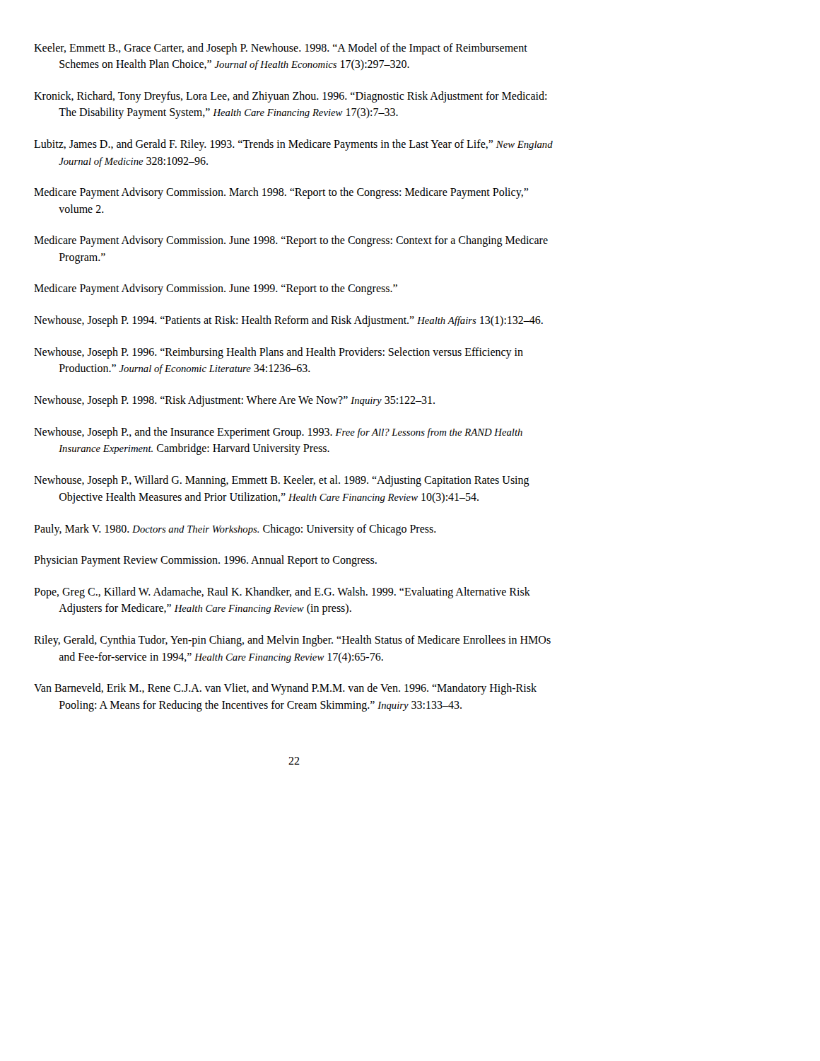Keeler, Emmett B., Grace Carter, and Joseph P. Newhouse. 1998. “A Model of the Impact of Reimbursement Schemes on Health Plan Choice,” Journal of Health Economics 17(3):297–320.
Kronick, Richard, Tony Dreyfus, Lora Lee, and Zhiyuan Zhou. 1996. “Diagnostic Risk Adjustment for Medicaid: The Disability Payment System,” Health Care Financing Review 17(3):7–33.
Lubitz, James D., and Gerald F. Riley. 1993. “Trends in Medicare Payments in the Last Year of Life,” New England Journal of Medicine 328:1092–96.
Medicare Payment Advisory Commission. March 1998. “Report to the Congress: Medicare Payment Policy,” volume 2.
Medicare Payment Advisory Commission. June 1998. “Report to the Congress: Context for a Changing Medicare Program.”
Medicare Payment Advisory Commission. June 1999. “Report to the Congress.”
Newhouse, Joseph P. 1994. “Patients at Risk: Health Reform and Risk Adjustment.” Health Affairs 13(1):132–46.
Newhouse, Joseph P. 1996. “Reimbursing Health Plans and Health Providers: Selection versus Efficiency in Production.” Journal of Economic Literature 34:1236–63.
Newhouse, Joseph P. 1998. “Risk Adjustment: Where Are We Now?” Inquiry 35:122–31.
Newhouse, Joseph P., and the Insurance Experiment Group. 1993. Free for All? Lessons from the RAND Health Insurance Experiment. Cambridge: Harvard University Press.
Newhouse, Joseph P., Willard G. Manning, Emmett B. Keeler, et al. 1989. “Adjusting Capitation Rates Using Objective Health Measures and Prior Utilization,” Health Care Financing Review 10(3):41–54.
Pauly, Mark V. 1980. Doctors and Their Workshops. Chicago: University of Chicago Press.
Physician Payment Review Commission. 1996. Annual Report to Congress.
Pope, Greg C., Killard W. Adamache, Raul K. Khandker, and E.G. Walsh. 1999. “Evaluating Alternative Risk Adjusters for Medicare,” Health Care Financing Review (in press).
Riley, Gerald, Cynthia Tudor, Yen-pin Chiang, and Melvin Ingber. “Health Status of Medicare Enrollees in HMOs and Fee-for-service in 1994,” Health Care Financing Review 17(4):65-76.
Van Barneveld, Erik M., Rene C.J.A. van Vliet, and Wynand P.M.M. van de Ven. 1996. “Mandatory High-Risk Pooling: A Means for Reducing the Incentives for Cream Skimming.” Inquiry 33:133–43.
22